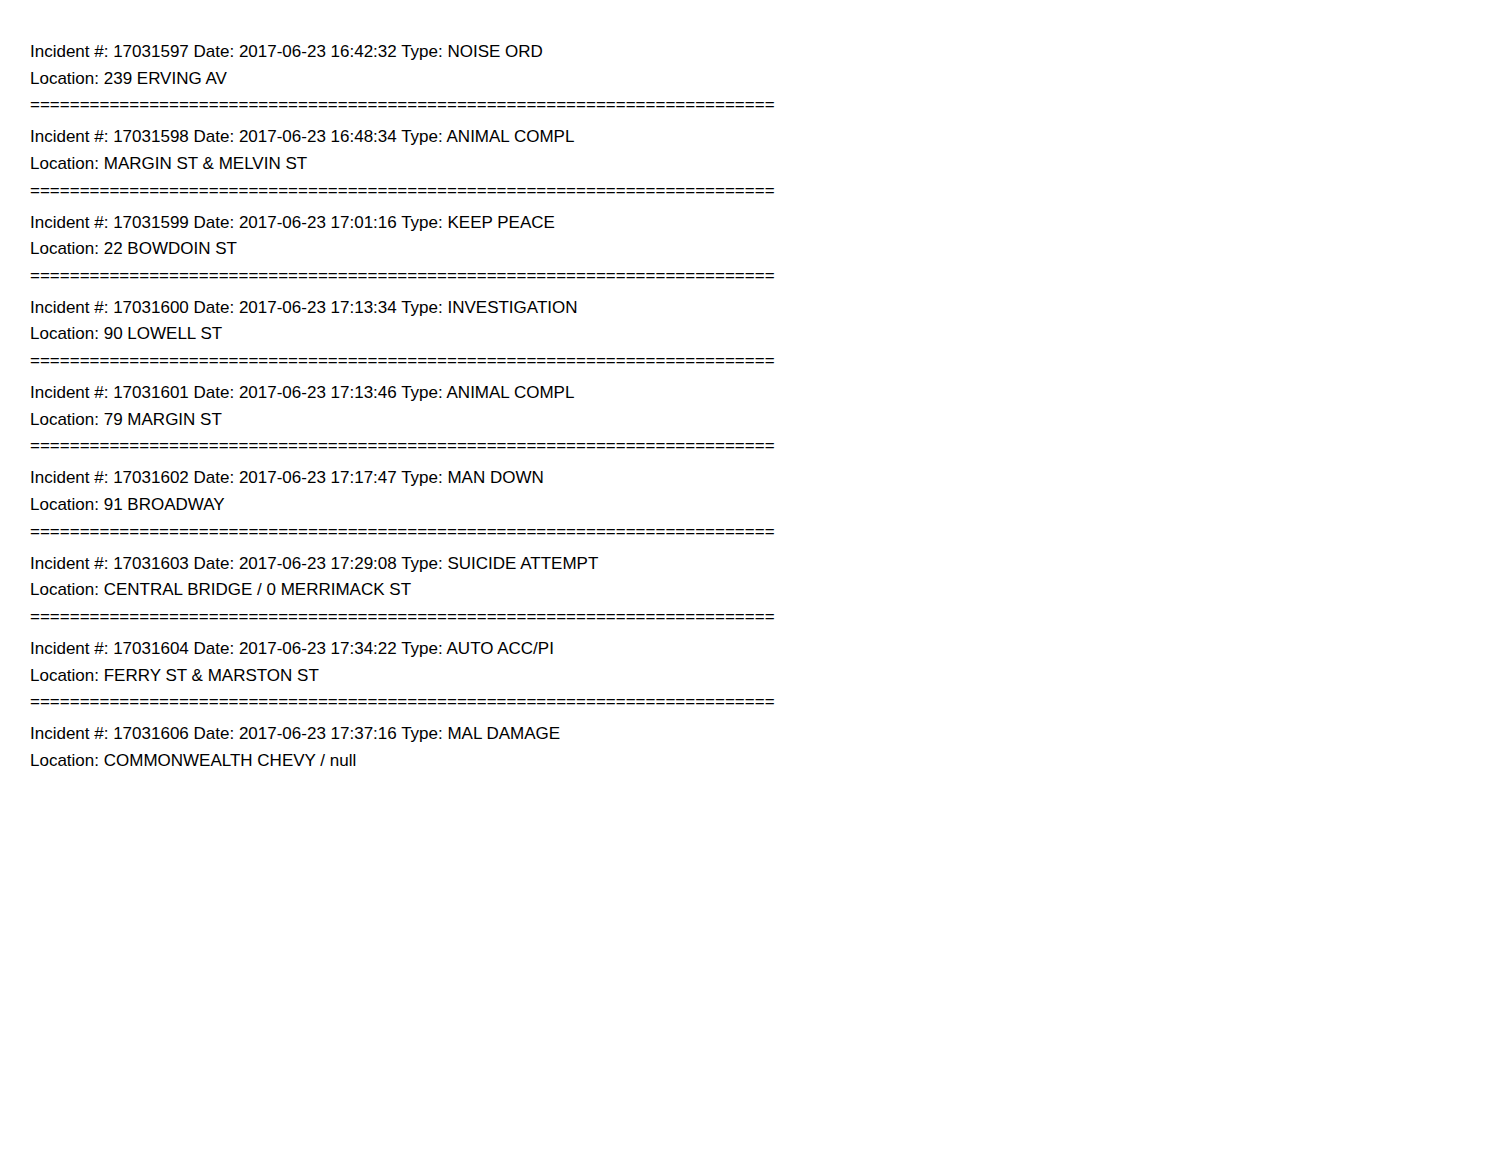Incident #: 17031597 Date: 2017-06-23 16:42:32 Type: NOISE ORD
Location: 239 ERVING AV
===========================================================================
Incident #: 17031598 Date: 2017-06-23 16:48:34 Type: ANIMAL COMPL
Location: MARGIN ST & MELVIN ST
===========================================================================
Incident #: 17031599 Date: 2017-06-23 17:01:16 Type: KEEP PEACE
Location: 22 BOWDOIN ST
===========================================================================
Incident #: 17031600 Date: 2017-06-23 17:13:34 Type: INVESTIGATION
Location: 90 LOWELL ST
===========================================================================
Incident #: 17031601 Date: 2017-06-23 17:13:46 Type: ANIMAL COMPL
Location: 79 MARGIN ST
===========================================================================
Incident #: 17031602 Date: 2017-06-23 17:17:47 Type: MAN DOWN
Location: 91 BROADWAY
===========================================================================
Incident #: 17031603 Date: 2017-06-23 17:29:08 Type: SUICIDE ATTEMPT
Location: CENTRAL BRIDGE / 0 MERRIMACK ST
===========================================================================
Incident #: 17031604 Date: 2017-06-23 17:34:22 Type: AUTO ACC/PI
Location: FERRY ST & MARSTON ST
===========================================================================
Incident #: 17031606 Date: 2017-06-23 17:37:16 Type: MAL DAMAGE
Location: COMMONWEALTH CHEVY / null